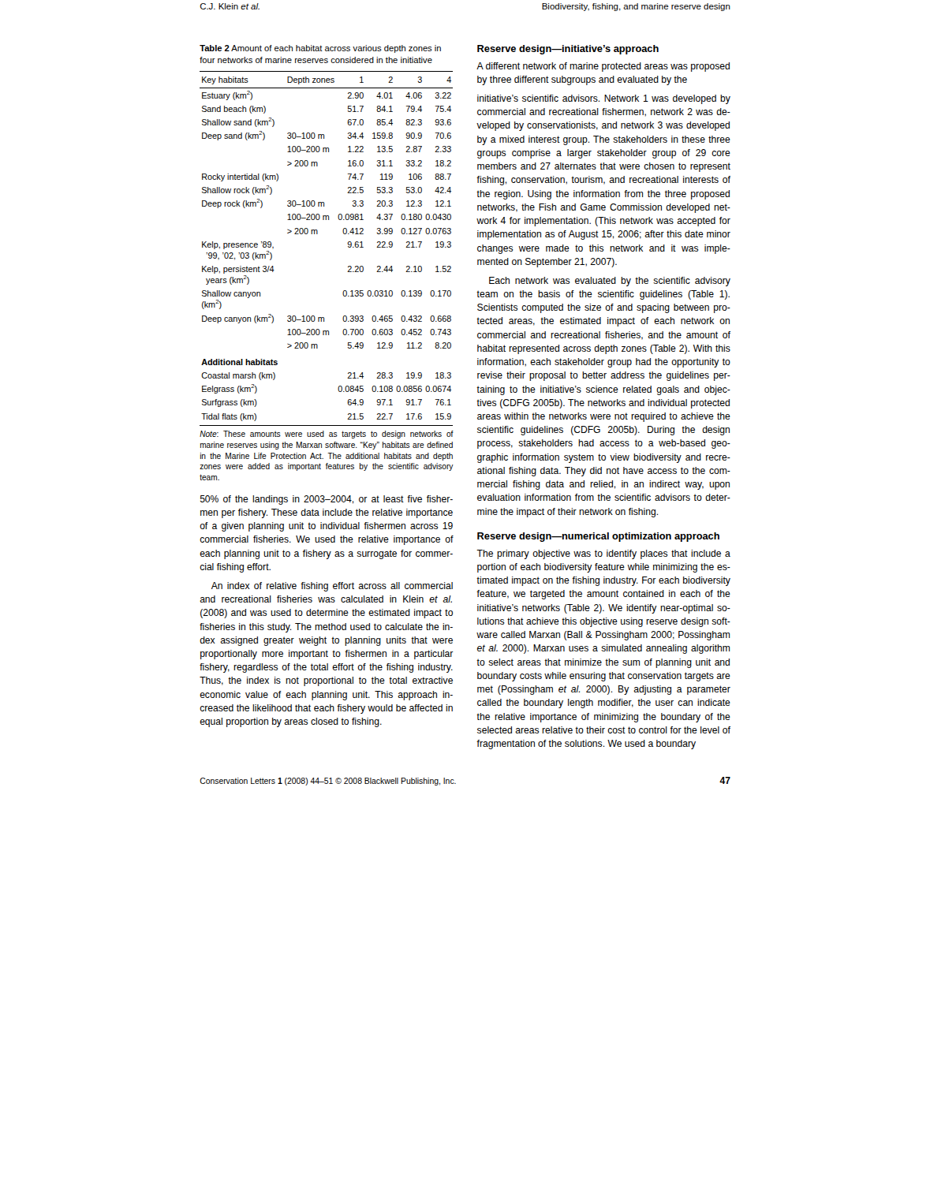C.J. Klein et al.
Biodiversity, fishing, and marine reserve design
Table 2 Amount of each habitat across various depth zones in four networks of marine reserves considered in the initiative
| Key habitats | Depth zones | 1 | 2 | 3 | 4 |
| --- | --- | --- | --- | --- | --- |
| Estuary (km 2 ) | | 2.90 | 4.01 | 4.06 | 3.22 |
| Sand beach (km) | | 51.7 | 84.1 | 79.4 | 75.4 |
| Shallow sand (km 2 ) | | 67.0 | 85.4 | 82.3 | 93.6 |
| Deep sand (km 2 ) | 30–100 m | 34.4 | 159.8 | 90.9 | 70.6 |
| | 100–200 m | 1.22 | 13.5 | 2.87 | 2.33 |
| | > 200 m | 16.0 | 31.1 | 33.2 | 18.2 |
| Rocky intertidal (km) | | 74.7 | 119 | 106 | 88.7 |
| Shallow rock (km 2 ) | | 22.5 | 53.3 | 53.0 | 42.4 |
| Deep rock (km 2 ) | 30–100 m | 3.3 | 20.3 | 12.3 | 12.1 |
| | 100–200 m | 0.0981 | 4.37 | 0.180 | 0.0430 |
| | > 200 m | 0.412 | 3.99 | 0.127 | 0.0763 |
| Kelp, presence ’89, ’99, ’02, ’03 (km 2 ) | | 9.61 | 22.9 | 21.7 | 19.3 |
| Kelp, persistent 3/4 years (km 2 ) | | 2.20 | 2.44 | 2.10 | 1.52 |
| Shallow canyon (km 2 ) | | 0.135 | 0.0310 | 0.139 | 0.170 |
| Deep canyon (km 2 ) | 30–100 m | 0.393 | 0.465 | 0.432 | 0.668 |
| | 100–200 m | 0.700 | 0.603 | 0.452 | 0.743 |
| | > 200 m | 5.49 | 12.9 | 11.2 | 8.20 |
| Additional habitats |
| Coastal marsh (km) | | 21.4 | 28.3 | 19.9 | 18.3 |
| Eelgrass (km 2 ) | | 0.0845 | 0.108 | 0.0856 | 0.0674 |
| Surfgrass (km) | | 64.9 | 97.1 | 91.7 | 76.1 |
| Tidal flats (km) | | 21.5 | 22.7 | 17.6 | 15.9 |
Note: These amounts were used as targets to design networks of marine reserves using the Marxan software. “Key” habitats are defined in the Marine Life Protection Act. The additional habitats and depth zones were added as important features by the scientific advisory team.
50% of the landings in 2003–2004, or at least five fishermen per fishery. These data include the relative importance of a given planning unit to individual fishermen across 19 commercial fisheries. We used the relative importance of each planning unit to a fishery as a surrogate for commercial fishing effort.
An index of relative fishing effort across all commercial and recreational fisheries was calculated in Klein et al. (2008) and was used to determine the estimated impact to fisheries in this study. The method used to calculate the index assigned greater weight to planning units that were proportionally more important to fishermen in a particular fishery, regardless of the total effort of the fishing industry. Thus, the index is not proportional to the total extractive economic value of each planning unit. This approach increased the likelihood that each fishery would be affected in equal proportion by areas closed to fishing.
Reserve design—initiative’s approach
A different network of marine protected areas was proposed by three different subgroups and evaluated by the
initiative’s scientific advisors. Network 1 was developed by commercial and recreational fishermen, network 2 was developed by conservationists, and network 3 was developed by a mixed interest group. The stakeholders in these three groups comprise a larger stakeholder group of 29 core members and 27 alternates that were chosen to represent fishing, conservation, tourism, and recreational interests of the region. Using the information from the three proposed networks, the Fish and Game Commission developed network 4 for implementation. (This network was accepted for implementation as of August 15, 2006; after this date minor changes were made to this network and it was implemented on September 21, 2007).
Each network was evaluated by the scientific advisory team on the basis of the scientific guidelines (Table 1). Scientists computed the size of and spacing between protected areas, the estimated impact of each network on commercial and recreational fisheries, and the amount of habitat represented across depth zones (Table 2). With this information, each stakeholder group had the opportunity to revise their proposal to better address the guidelines pertaining to the initiative’s science related goals and objectives (CDFG 2005b). The networks and individual protected areas within the networks were not required to achieve the scientific guidelines (CDFG 2005b). During the design process, stakeholders had access to a web-based geographic information system to view biodiversity and recreational fishing data. They did not have access to the commercial fishing data and relied, in an indirect way, upon evaluation information from the scientific advisors to determine the impact of their network on fishing.
Reserve design—numerical optimization approach
The primary objective was to identify places that include a portion of each biodiversity feature while minimizing the estimated impact on the fishing industry. For each biodiversity feature, we targeted the amount contained in each of the initiative’s networks (Table 2). We identify near-optimal solutions that achieve this objective using reserve design software called Marxan (Ball & Possingham 2000; Possingham et al. 2000). Marxan uses a simulated annealing algorithm to select areas that minimize the sum of planning unit and boundary costs while ensuring that conservation targets are met (Possingham et al. 2000). By adjusting a parameter called the boundary length modifier, the user can indicate the relative importance of minimizing the boundary of the selected areas relative to their cost to control for the level of fragmentation of the solutions. We used a boundary
Conservation Letters 1 (2008) 44–51 © 2008 Blackwell Publishing, Inc.
47